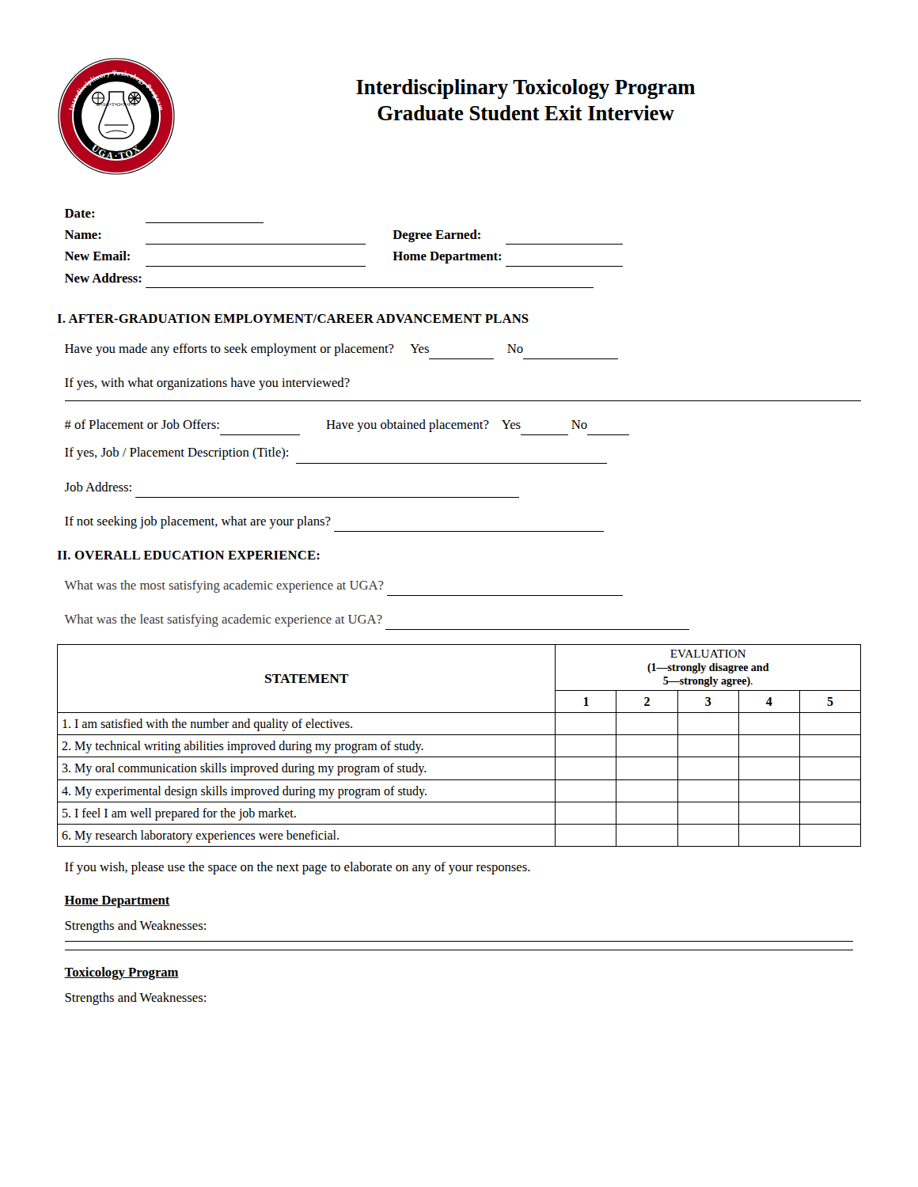Interdisciplinary Toxicology Program UGA·TOX ΙΙ•Δ•Ι•Τ•Ο•Χ•Ι•Χ
Interdisciplinary Toxicology Program
Graduate Student Exit Interview
| Date: | | | | |
| Name: | | | Degree Earned: | |
| New Email: | | | Home Department: | |
| New Address: | |
I. AFTER-GRADUATION EMPLOYMENT/CAREER ADVANCEMENT PLANS
Have you made any efforts to seek employment or placement? Yes No
If yes, with what organizations have you interviewed?
# of Placement or Job Offers: Have you obtained placement? Yes No
If yes, Job / Placement Description (Title):
Job Address:
If not seeking job placement, what are your plans?
II. OVERALL EDUCATION EXPERIENCE:
What was the most satisfying academic experience at UGA?
What was the least satisfying academic experience at UGA?
| STATEMENT | EVALUATION (1—strongly disagree and 5—strongly agree) . |
| --- | --- |
| 1 | 2 | 3 | 4 | 5 |
| 1. I am satisfied with the number and quality of electives. | | | | | |
| 2. My technical writing abilities improved during my program of study. | | | | | |
| 3. My oral communication skills improved during my program of study. | | | | | |
| 4. My experimental design skills improved during my program of study. | | | | | |
| 5. I feel I am well prepared for the job market. | | | | | |
| 6. My research laboratory experiences were beneficial. | | | | | |
If you wish, please use the space on the next page to elaborate on any of your responses.
Home Department
Strengths and Weaknesses:
Toxicology Program
Strengths and Weaknesses: